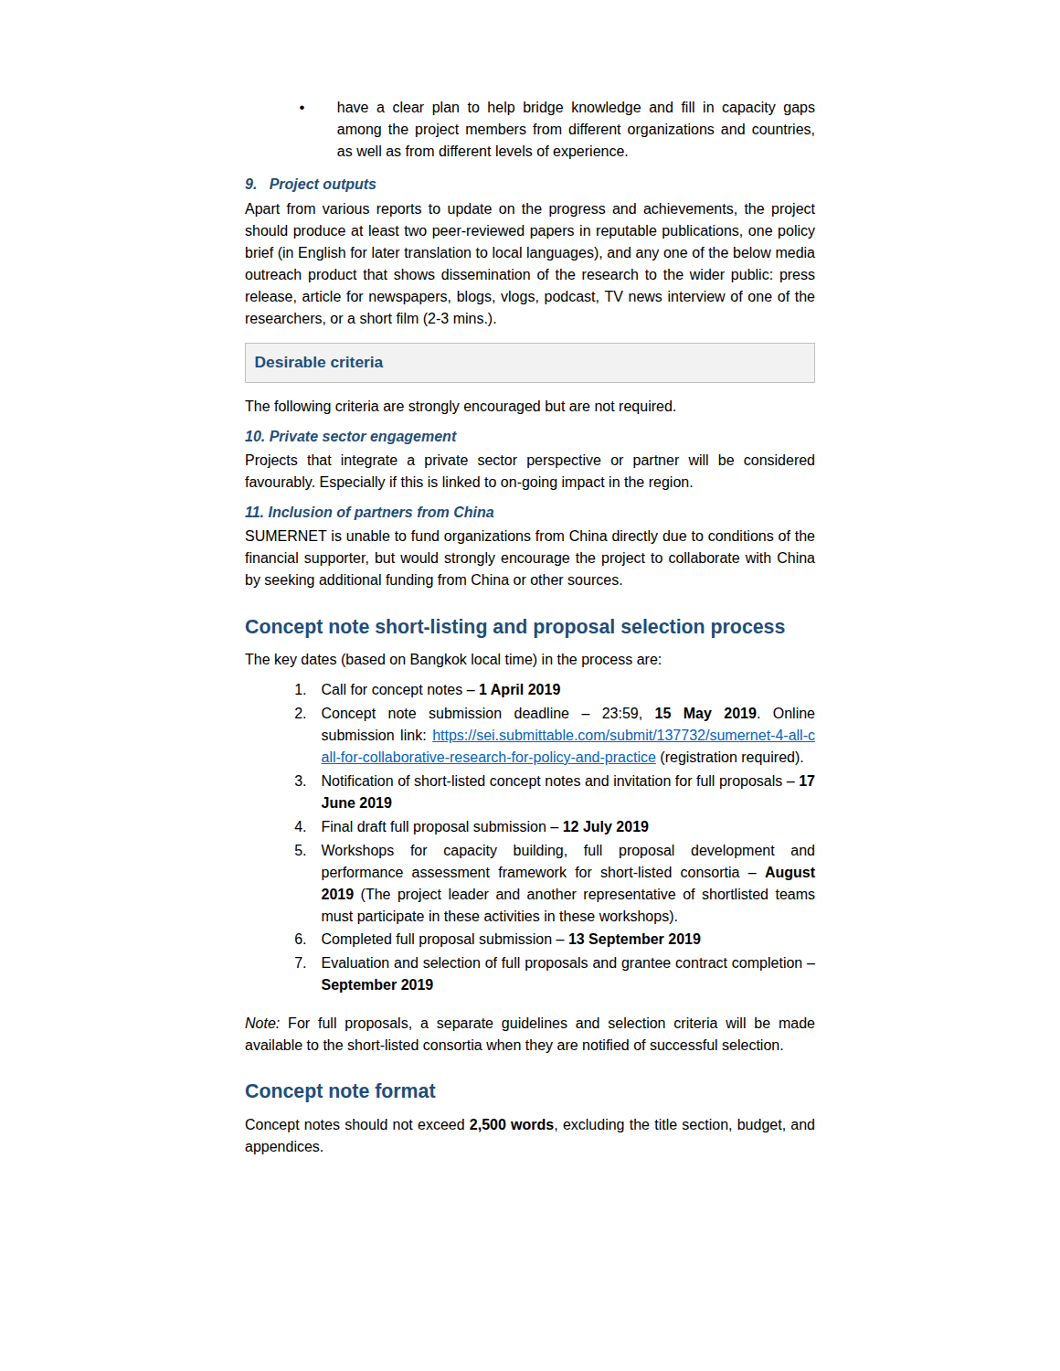have a clear plan to help bridge knowledge and fill in capacity gaps among the project members from different organizations and countries, as well as from different levels of experience.
9. Project outputs
Apart from various reports to update on the progress and achievements, the project should produce at least two peer-reviewed papers in reputable publications, one policy brief (in English for later translation to local languages), and any one of the below media outreach product that shows dissemination of the research to the wider public: press release, article for newspapers, blogs, vlogs, podcast, TV news interview of one of the researchers, or a short film (2-3 mins.).
Desirable criteria
The following criteria are strongly encouraged but are not required.
10. Private sector engagement
Projects that integrate a private sector perspective or partner will be considered favourably. Especially if this is linked to on-going impact in the region.
11. Inclusion of partners from China
SUMERNET is unable to fund organizations from China directly due to conditions of the financial supporter, but would strongly encourage the project to collaborate with China by seeking additional funding from China or other sources.
Concept note short-listing and proposal selection process
The key dates (based on Bangkok local time) in the process are:
Call for concept notes – 1 April 2019
Concept note submission deadline – 23:59, 15 May 2019. Online submission link: https://sei.submittable.com/submit/137732/sumernet-4-all-call-for-collaborative-research-for-policy-and-practice (registration required).
Notification of short-listed concept notes and invitation for full proposals – 17 June 2019
Final draft full proposal submission – 12 July 2019
Workshops for capacity building, full proposal development and performance assessment framework for short-listed consortia – August 2019 (The project leader and another representative of shortlisted teams must participate in these activities in these workshops).
Completed full proposal submission – 13 September 2019
Evaluation and selection of full proposals and grantee contract completion – September 2019
Note: For full proposals, a separate guidelines and selection criteria will be made available to the short-listed consortia when they are notified of successful selection.
Concept note format
Concept notes should not exceed 2,500 words, excluding the title section, budget, and appendices.